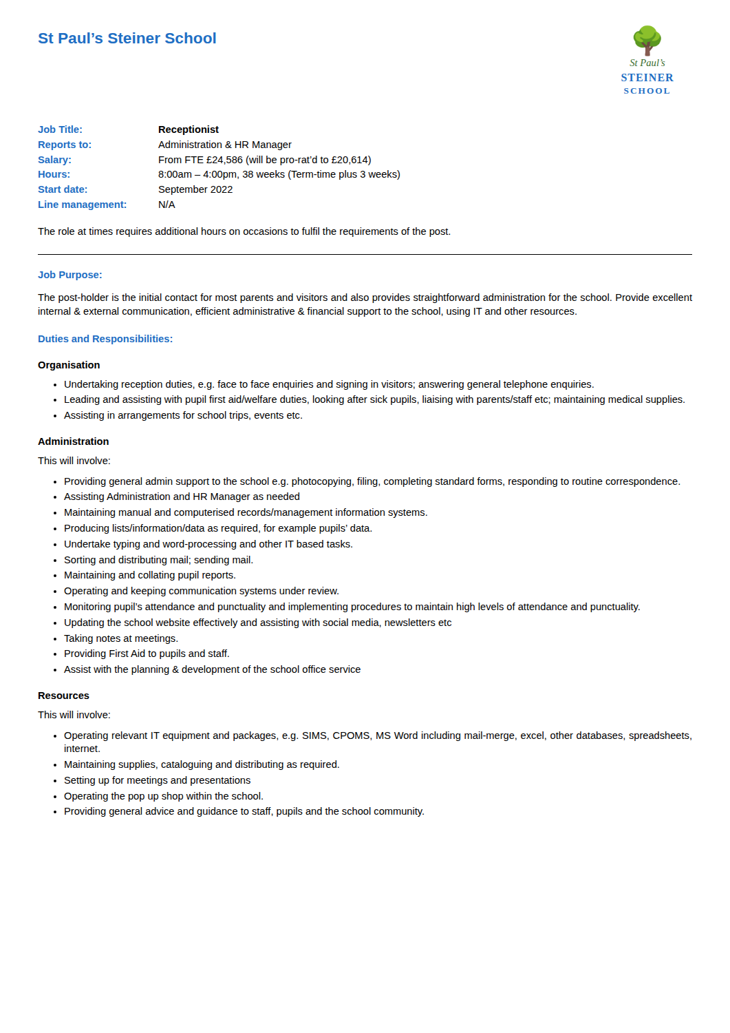St Paul’s Steiner School
🌳
St Paul’s
STEINER
SCHOOL
| Job Title: | Receptionist |
| Reports to: | Administration & HR Manager |
| Salary: | From FTE £24,586 (will be pro-rat’d to £20,614) |
| Hours: | 8:00am – 4:00pm, 38 weeks (Term-time plus 3 weeks) |
| Start date: | September 2022 |
| Line management: | N/A |
The role at times requires additional hours on occasions to fulfil the requirements of the post.
Job Purpose:
The post-holder is the initial contact for most parents and visitors and also provides straightforward administration for the school. Provide excellent internal & external communication, efficient administrative & financial support to the school, using IT and other resources.
Duties and Responsibilities:
Organisation
Undertaking reception duties, e.g. face to face enquiries and signing in visitors; answering general telephone enquiries.
Leading and assisting with pupil first aid/welfare duties, looking after sick pupils, liaising with parents/staff etc; maintaining medical supplies.
Assisting in arrangements for school trips, events etc.
Administration
This will involve:
Providing general admin support to the school e.g. photocopying, filing, completing standard forms, responding to routine correspondence.
Assisting Administration and HR Manager as needed
Maintaining manual and computerised records/management information systems.
Producing lists/information/data as required, for example pupils’ data.
Undertake typing and word-processing and other IT based tasks.
Sorting and distributing mail; sending mail.
Maintaining and collating pupil reports.
Operating and keeping communication systems under review.
Monitoring pupil’s attendance and punctuality and implementing procedures to maintain high levels of attendance and punctuality.
Updating the school website effectively and assisting with social media, newsletters etc
Taking notes at meetings.
Providing First Aid to pupils and staff.
Assist with the planning & development of the school office service
Resources
This will involve:
Operating relevant IT equipment and packages, e.g. SIMS, CPOMS, MS Word including mail-merge, excel, other databases, spreadsheets, internet.
Maintaining supplies, cataloguing and distributing as required.
Setting up for meetings and presentations
Operating the pop up shop within the school.
Providing general advice and guidance to staff, pupils and the school community.